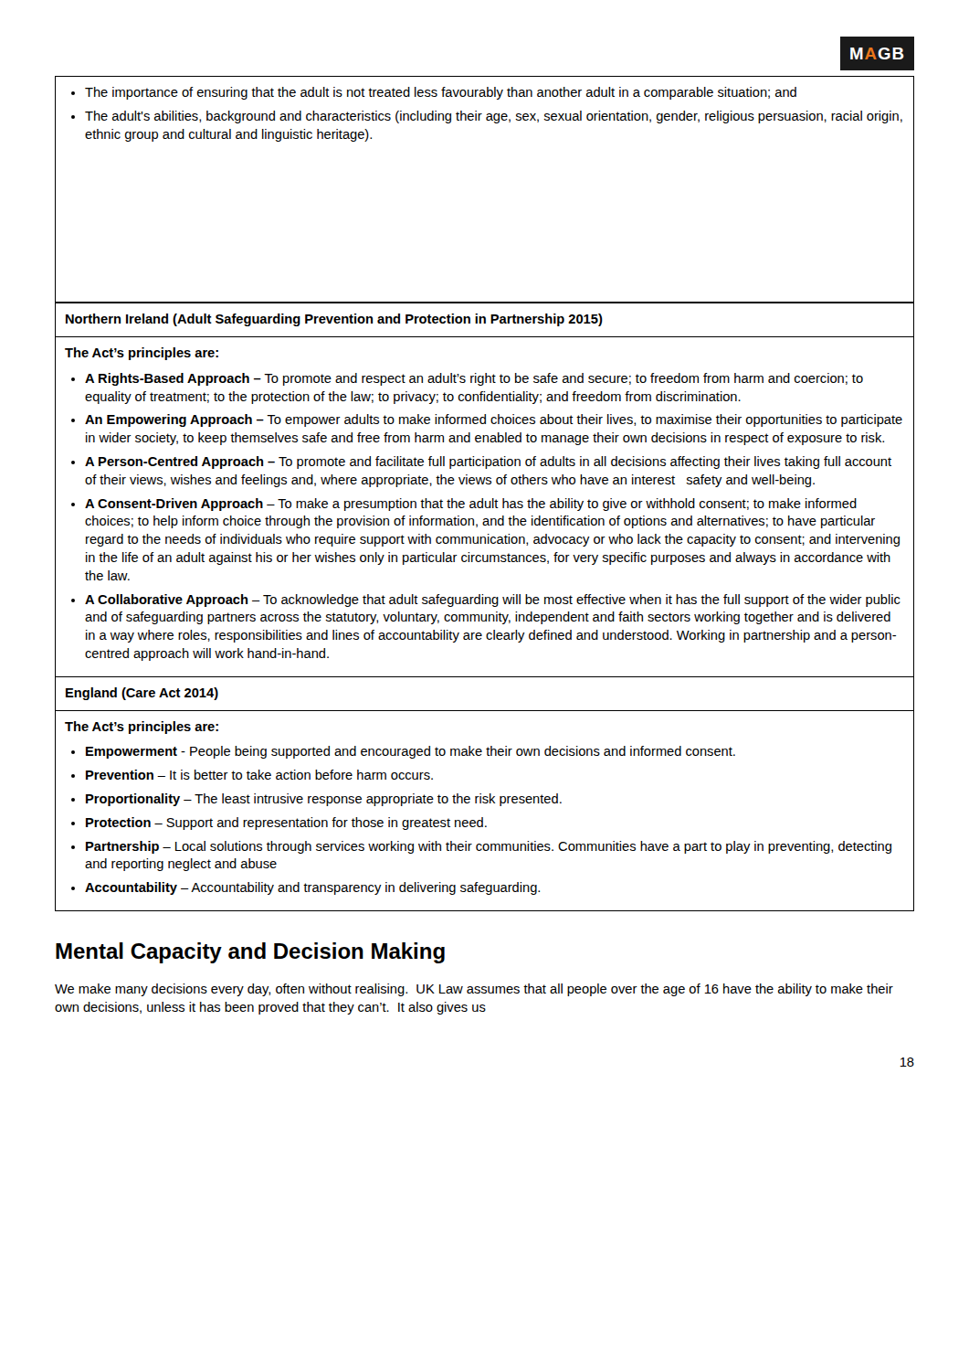MAGB
| The importance of ensuring that the adult is not treated less favourably than another adult in a comparable situation; and The adult's abilities, background and characteristics (including their age, sex, sexual orientation, gender, religious persuasion, racial origin, ethnic group and cultural and linguistic heritage). |
| Northern Ireland (Adult Safeguarding Prevention and Protection in Partnership 2015) |
| The Act’s principles are: A Rights-Based Approach – To promote and respect an adult’s right to be safe and secure; to freedom from harm and coercion; to equality of treatment; to the protection of the law; to privacy; to confidentiality; and freedom from discrimination. An Empowering Approach – To empower adults to make informed choices about their lives, to maximise their opportunities to participate in wider society, to keep themselves safe and free from harm and enabled to manage their own decisions in respect of exposure to risk. A Person-Centred Approach – To promote and facilitate full participation of adults in all decisions affecting their lives taking full account of their views, wishes and feelings and, where appropriate, the views of others who have an interest safety and well-being. A Consent-Driven Approach – To make a presumption that the adult has the ability to give or withhold consent; to make informed choices; to help inform choice through the provision of information, and the identification of options and alternatives; to have particular regard to the needs of individuals who require support with communication, advocacy or who lack the capacity to consent; and intervening in the life of an adult against his or her wishes only in particular circumstances, for very specific purposes and always in accordance with the law. A Collaborative Approach – To acknowledge that adult safeguarding will be most effective when it has the full support of the wider public and of safeguarding partners across the statutory, voluntary, community, independent and faith sectors working together and is delivered in a way where roles, responsibilities and lines of accountability are clearly defined and understood. Working in partnership and a person-centred approach will work hand-in-hand. |
| England (Care Act 2014) |
| The Act’s principles are: Empowerment - People being supported and encouraged to make their own decisions and informed consent. Prevention – It is better to take action before harm occurs. Proportionality – The least intrusive response appropriate to the risk presented. Protection – Support and representation for those in greatest need. Partnership – Local solutions through services working with their communities. Communities have a part to play in preventing, detecting and reporting neglect and abuse Accountability – Accountability and transparency in delivering safeguarding. |
Mental Capacity and Decision Making
We make many decisions every day, often without realising. UK Law assumes that all people over the age of 16 have the ability to make their own decisions, unless it has been proved that they can’t. It also gives us
18